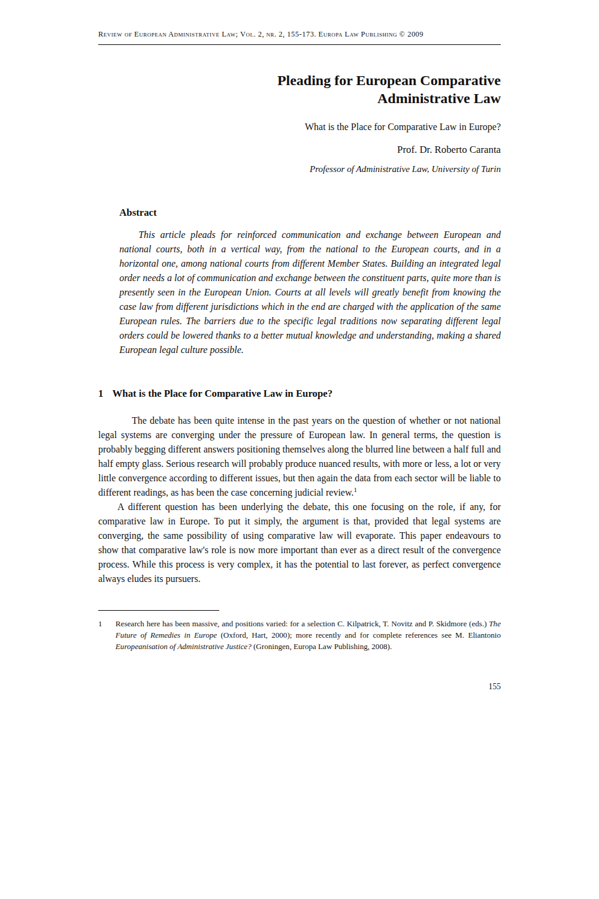Review of European Administrative Law; Vol. 2, nr. 2, 155-173. Europa Law Publishing © 2009
Pleading for European Comparative
Administrative Law
What is the Place for Comparative Law in Europe?
Prof. Dr. Roberto Caranta
Professor of Administrative Law, University of Turin
Abstract
This article pleads for reinforced communication and exchange between European and national courts, both in a vertical way, from the national to the European courts, and in a horizontal one, among national courts from different Member States. Building an integrated legal order needs a lot of communication and exchange between the constituent parts, quite more than is presently seen in the European Union. Courts at all levels will greatly benefit from knowing the case law from different jurisdictions which in the end are charged with the application of the same European rules. The barriers due to the specific legal traditions now separating different legal orders could be lowered thanks to a better mutual knowledge and understanding, making a shared European legal culture possible.
1 What is the Place for Comparative Law in Europe?
The debate has been quite intense in the past years on the question of whether or not national legal systems are converging under the pressure of European law. In general terms, the question is probably begging different answers positioning themselves along the blurred line between a half full and half empty glass. Serious research will probably produce nuanced results, with more or less, a lot or very little convergence according to different issues, but then again the data from each sector will be liable to different readings, as has been the case concerning judicial review.1
A different question has been underlying the debate, this one focusing on the role, if any, for comparative law in Europe. To put it simply, the argument is that, provided that legal systems are converging, the same possibility of using comparative law will evaporate. This paper endeavours to show that comparative law's role is now more important than ever as a direct result of the convergence process. While this process is very complex, it has the potential to last forever, as perfect convergence always eludes its pursuers.
1 Research here has been massive, and positions varied: for a selection C. Kilpatrick, T. Novitz and P. Skidmore (eds.) The Future of Remedies in Europe (Oxford, Hart, 2000); more recently and for complete references see M. Eliantonio Europeanisation of Administrative Justice? (Groningen, Europa Law Publishing, 2008).
155